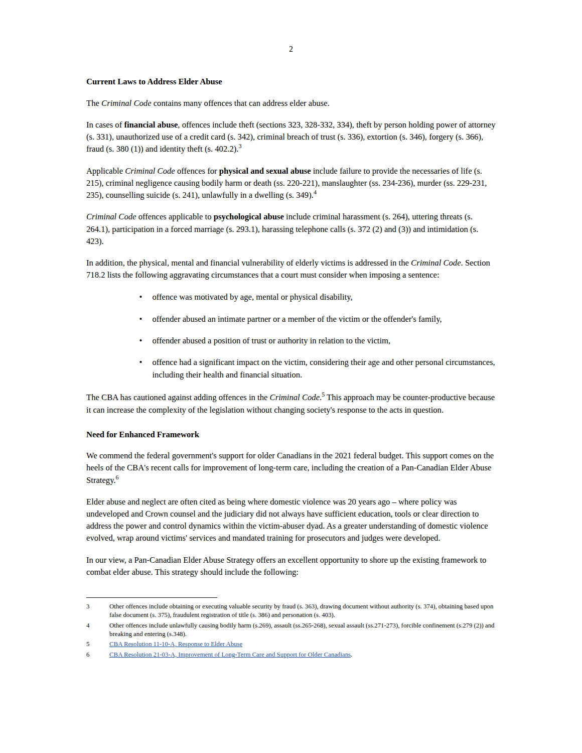2
Current Laws to Address Elder Abuse
The Criminal Code contains many offences that can address elder abuse.
In cases of financial abuse, offences include theft (sections 323, 328-332, 334), theft by person holding power of attorney (s. 331), unauthorized use of a credit card (s. 342), criminal breach of trust (s. 336), extortion (s. 346), forgery (s. 366), fraud (s. 380 (1)) and identity theft (s. 402.2).3
Applicable Criminal Code offences for physical and sexual abuse include failure to provide the necessaries of life (s. 215), criminal negligence causing bodily harm or death (ss. 220-221), manslaughter (ss. 234-236), murder (ss. 229-231, 235), counselling suicide (s. 241), unlawfully in a dwelling (s. 349).4
Criminal Code offences applicable to psychological abuse include criminal harassment (s. 264), uttering threats (s. 264.1), participation in a forced marriage (s. 293.1), harassing telephone calls (s. 372 (2) and (3)) and intimidation (s. 423).
In addition, the physical, mental and financial vulnerability of elderly victims is addressed in the Criminal Code. Section 718.2 lists the following aggravating circumstances that a court must consider when imposing a sentence:
offence was motivated by age, mental or physical disability,
offender abused an intimate partner or a member of the victim or the offender's family,
offender abused a position of trust or authority in relation to the victim,
offence had a significant impact on the victim, considering their age and other personal circumstances, including their health and financial situation.
The CBA has cautioned against adding offences in the Criminal Code.5 This approach may be counter-productive because it can increase the complexity of the legislation without changing society's response to the acts in question.
Need for Enhanced Framework
We commend the federal government's support for older Canadians in the 2021 federal budget. This support comes on the heels of the CBA's recent calls for improvement of long-term care, including the creation of a Pan-Canadian Elder Abuse Strategy.6
Elder abuse and neglect are often cited as being where domestic violence was 20 years ago – where policy was undeveloped and Crown counsel and the judiciary did not always have sufficient education, tools or clear direction to address the power and control dynamics within the victim-abuser dyad. As a greater understanding of domestic violence evolved, wrap around victims' services and mandated training for prosecutors and judges were developed.
In our view, a Pan-Canadian Elder Abuse Strategy offers an excellent opportunity to shore up the existing framework to combat elder abuse. This strategy should include the following:
3
Other offences include obtaining or executing valuable security by fraud (s. 363), drawing document without authority (s. 374), obtaining based upon false document (s. 375), fraudulent registration of title (s. 386) and personation (s. 403).
4
Other offences include unlawfully causing bodily harm (s.269), assault (ss.265-268), sexual assault (ss.271-273), forcible confinement (s.279 (2)) and breaking and entering (s.348).
5
CBA Resolution 11-10-A, Response to Elder Abuse
6
CBA Resolution 21-03-A, Improvement of Long-Term Care and Support for Older Canadians.